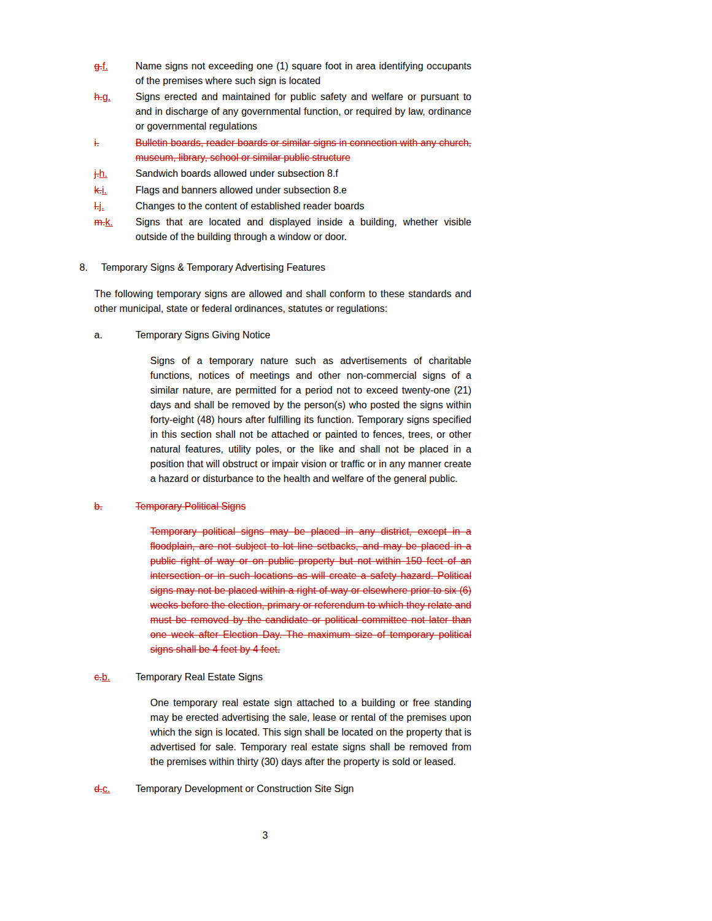g. f.
Name signs not exceeding one (1) square foot in area identifying occupants of the premises where such sign is located
h. g.
Signs erected and maintained for public safety and welfare or pursuant to and in discharge of any governmental function, or required by law, ordinance or governmental regulations
i.
Bulletin boards, reader boards or similar signs in connection with any church, museum, library, school or similar public structure
j. h.
Sandwich boards allowed under subsection 8.f
k. i.
Flags and banners allowed under subsection 8.e
l. j.
Changes to the content of established reader boards
m. k.
Signs that are located and displayed inside a building, whether visible outside of the building through a window or door.
8.
Temporary Signs & Temporary Advertising Features
The following temporary signs are allowed and shall conform to these standards and other municipal, state or federal ordinances, statutes or regulations:
a.
Temporary Signs Giving Notice
Signs of a temporary nature such as advertisements of charitable functions, notices of meetings and other non-commercial signs of a similar nature, are permitted for a period not to exceed twenty-one (21) days and shall be removed by the person(s) who posted the signs within forty-eight (48) hours after fulfilling its function. Temporary signs specified in this section shall not be attached or painted to fences, trees, or other natural features, utility poles, or the like and shall not be placed in a position that will obstruct or impair vision or traffic or in any manner create a hazard or disturbance to the health and welfare of the general public.
b.
Temporary Political Signs
Temporary political signs may be placed in any district, except in a floodplain, are not subject to lot line setbacks, and may be placed in a public right of way or on public property but not within 150 feet of an intersection or in such locations as will create a safety hazard. Political signs may not be placed within a right-of-way or elsewhere prior to six (6) weeks before the election, primary or referendum to which they relate and must be removed by the candidate or political committee not later than one week after Election Day. The maximum size of temporary political signs shall be 4 feet by 4 feet.
c. b.
Temporary Real Estate Signs
One temporary real estate sign attached to a building or free standing may be erected advertising the sale, lease or rental of the premises upon which the sign is located. This sign shall be located on the property that is advertised for sale. Temporary real estate signs shall be removed from the premises within thirty (30) days after the property is sold or leased.
d. c.
Temporary Development or Construction Site Sign
3